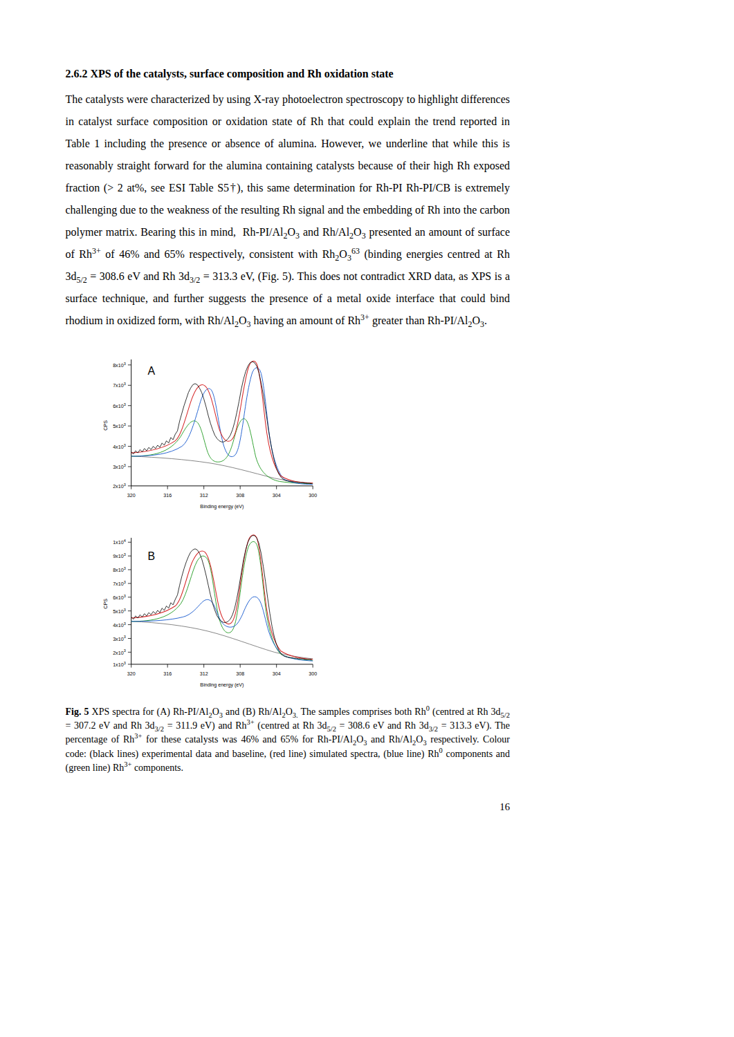2.6.2 XPS of the catalysts, surface composition and Rh oxidation state
The catalysts were characterized by using X-ray photoelectron spectroscopy to highlight differences in catalyst surface composition or oxidation state of Rh that could explain the trend reported in Table 1 including the presence or absence of alumina. However, we underline that while this is reasonably straight forward for the alumina containing catalysts because of their high Rh exposed fraction (> 2 at%, see ESI Table S5†), this same determination for Rh-PI Rh-PI/CB is extremely challenging due to the weakness of the resulting Rh signal and the embedding of Rh into the carbon polymer matrix. Bearing this in mind, Rh-PI/Al2O3 and Rh/Al2O3 presented an amount of surface of Rh3+ of 46% and 65% respectively, consistent with Rh2O363 (binding energies centred at Rh 3d5/2 = 308.6 eV and Rh 3d3/2 = 313.3 eV, (Fig. 5). This does not contradict XRD data, as XPS is a surface technique, and further suggests the presence of a metal oxide interface that could bind rhodium in oxidized form, with Rh/Al2O3 having an amount of Rh3+ greater than Rh-PI/Al2O3.
8x103 7x103 6x103 5x103 4x103 3x103 2x103 320 316 312 308 304 300 Binding energy (eV) CPS A
1x104 9x103 8x103 7x103 6x103 5x103 4x103 3x103 2x103 1x103 320 316 312 308 304 300 Binding energy (eV) CPS B
Fig. 5 XPS spectra for (A) Rh-PI/Al2O3 and (B) Rh/Al2O3. The samples comprises both Rh0 (centred at Rh 3d5/2 = 307.2 eV and Rh 3d3/2 = 311.9 eV) and Rh3+ (centred at Rh 3d5/2 = 308.6 eV and Rh 3d3/2 = 313.3 eV). The percentage of Rh3+ for these catalysts was 46% and 65% for Rh-PI/Al2O3 and Rh/Al2O3 respectively. Colour code: (black lines) experimental data and baseline, (red line) simulated spectra, (blue line) Rh0 components and (green line) Rh3+ components.
16